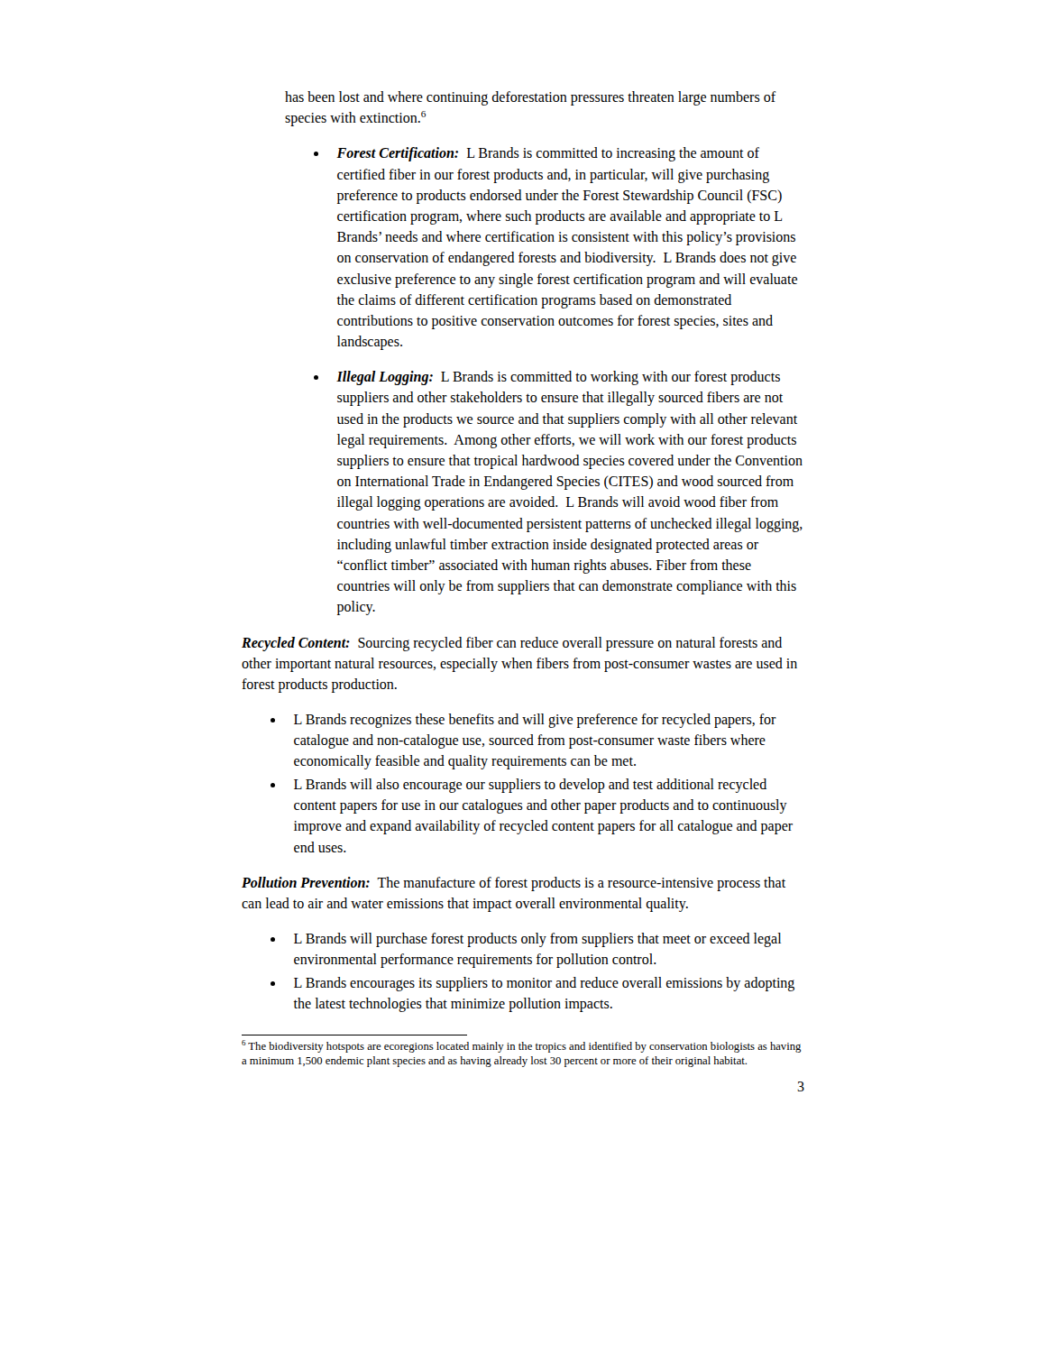has been lost and where continuing deforestation pressures threaten large numbers of species with extinction.6
Forest Certification: L Brands is committed to increasing the amount of certified fiber in our forest products and, in particular, will give purchasing preference to products endorsed under the Forest Stewardship Council (FSC) certification program, where such products are available and appropriate to L Brands’ needs and where certification is consistent with this policy’s provisions on conservation of endangered forests and biodiversity. L Brands does not give exclusive preference to any single forest certification program and will evaluate the claims of different certification programs based on demonstrated contributions to positive conservation outcomes for forest species, sites and landscapes.
Illegal Logging: L Brands is committed to working with our forest products suppliers and other stakeholders to ensure that illegally sourced fibers are not used in the products we source and that suppliers comply with all other relevant legal requirements. Among other efforts, we will work with our forest products suppliers to ensure that tropical hardwood species covered under the Convention on International Trade in Endangered Species (CITES) and wood sourced from illegal logging operations are avoided. L Brands will avoid wood fiber from countries with well-documented persistent patterns of unchecked illegal logging, including unlawful timber extraction inside designated protected areas or “conflict timber” associated with human rights abuses. Fiber from these countries will only be from suppliers that can demonstrate compliance with this policy.
Recycled Content: Sourcing recycled fiber can reduce overall pressure on natural forests and other important natural resources, especially when fibers from post-consumer wastes are used in forest products production.
L Brands recognizes these benefits and will give preference for recycled papers, for catalogue and non-catalogue use, sourced from post-consumer waste fibers where economically feasible and quality requirements can be met.
L Brands will also encourage our suppliers to develop and test additional recycled content papers for use in our catalogues and other paper products and to continuously improve and expand availability of recycled content papers for all catalogue and paper end uses.
Pollution Prevention: The manufacture of forest products is a resource-intensive process that can lead to air and water emissions that impact overall environmental quality.
L Brands will purchase forest products only from suppliers that meet or exceed legal environmental performance requirements for pollution control.
L Brands encourages its suppliers to monitor and reduce overall emissions by adopting the latest technologies that minimize pollution impacts.
6 The biodiversity hotspots are ecoregions located mainly in the tropics and identified by conservation biologists as having a minimum 1,500 endemic plant species and as having already lost 30 percent or more of their original habitat.
3